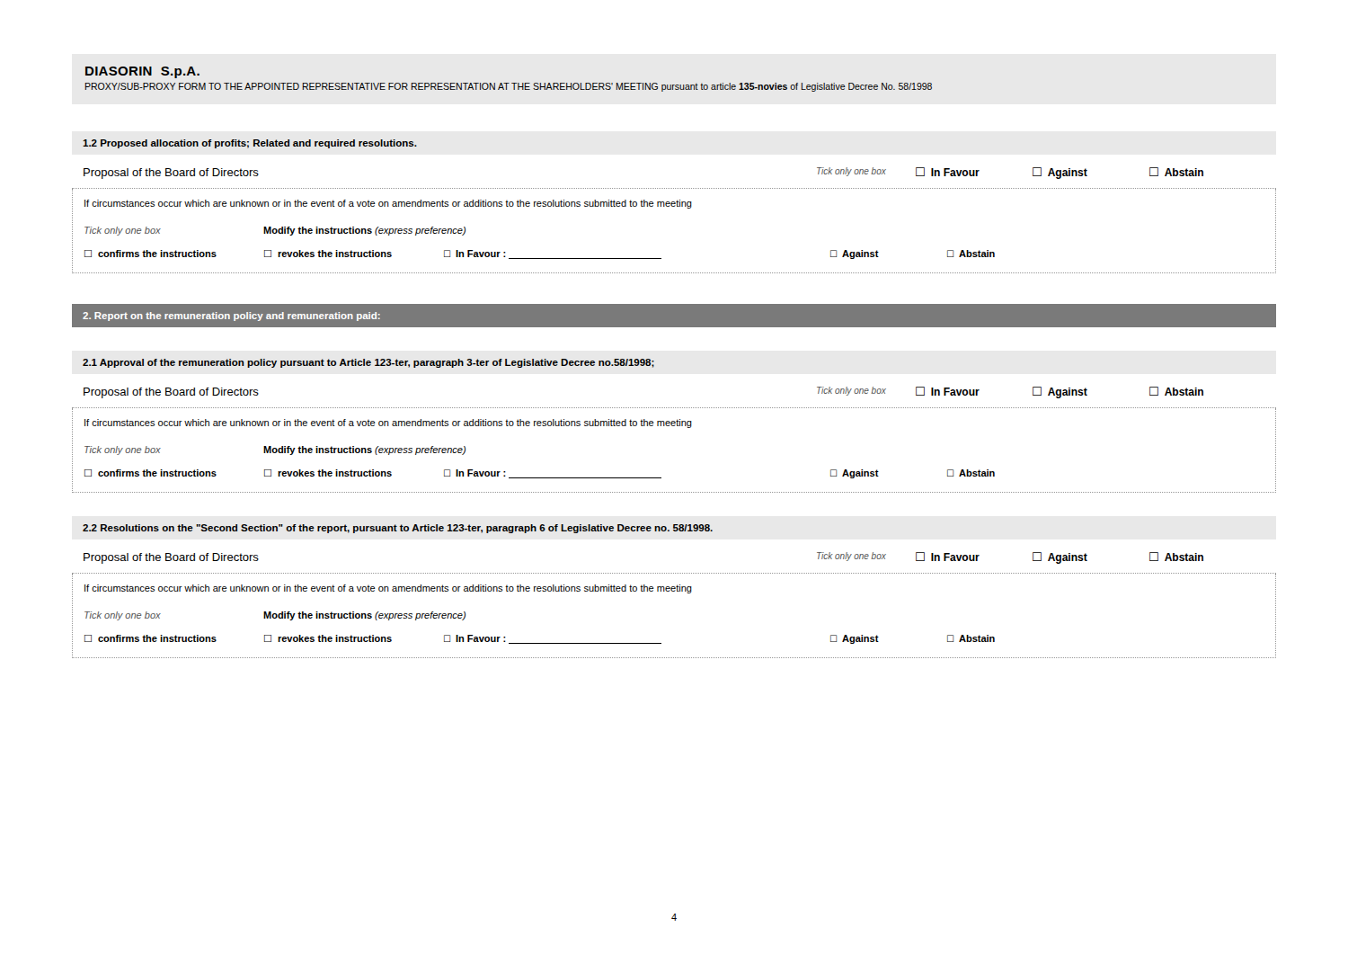DIASORIN S.p.A.
PROXY/SUB-PROXY FORM TO THE APPOINTED REPRESENTATIVE FOR REPRESENTATION AT THE SHAREHOLDERS' MEETING pursuant to article 135-novies of Legislative Decree No. 58/1998
1.2 Proposed allocation of profits; Related and required resolutions.
Proposal of the Board of Directors
Tick only one box
☐In Favour
☐Against
☐Abstain
If circumstances occur which are unknown or in the event of a vote on amendments or additions to the resolutions submitted to the meeting
Tick only one box
Modify the instructions (express preference)
☐confirms the instructions
☐revokes the instructions
☐In Favour :
☐Against
☐Abstain
2. Report on the remuneration policy and remuneration paid:
2.1 Approval of the remuneration policy pursuant to Article 123-ter, paragraph 3-ter of Legislative Decree no.58/1998;
Proposal of the Board of Directors
Tick only one box
☐In Favour
☐Against
☐Abstain
If circumstances occur which are unknown or in the event of a vote on amendments or additions to the resolutions submitted to the meeting
Tick only one box
Modify the instructions (express preference)
☐confirms the instructions
☐revokes the instructions
☐In Favour :
☐Against
☐Abstain
2.2 Resolutions on the "Second Section" of the report, pursuant to Article 123-ter, paragraph 6 of Legislative Decree no. 58/1998.
Proposal of the Board of Directors
Tick only one box
☐In Favour
☐Against
☐Abstain
If circumstances occur which are unknown or in the event of a vote on amendments or additions to the resolutions submitted to the meeting
Tick only one box
Modify the instructions (express preference)
☐confirms the instructions
☐revokes the instructions
☐In Favour :
☐Against
☐Abstain
4